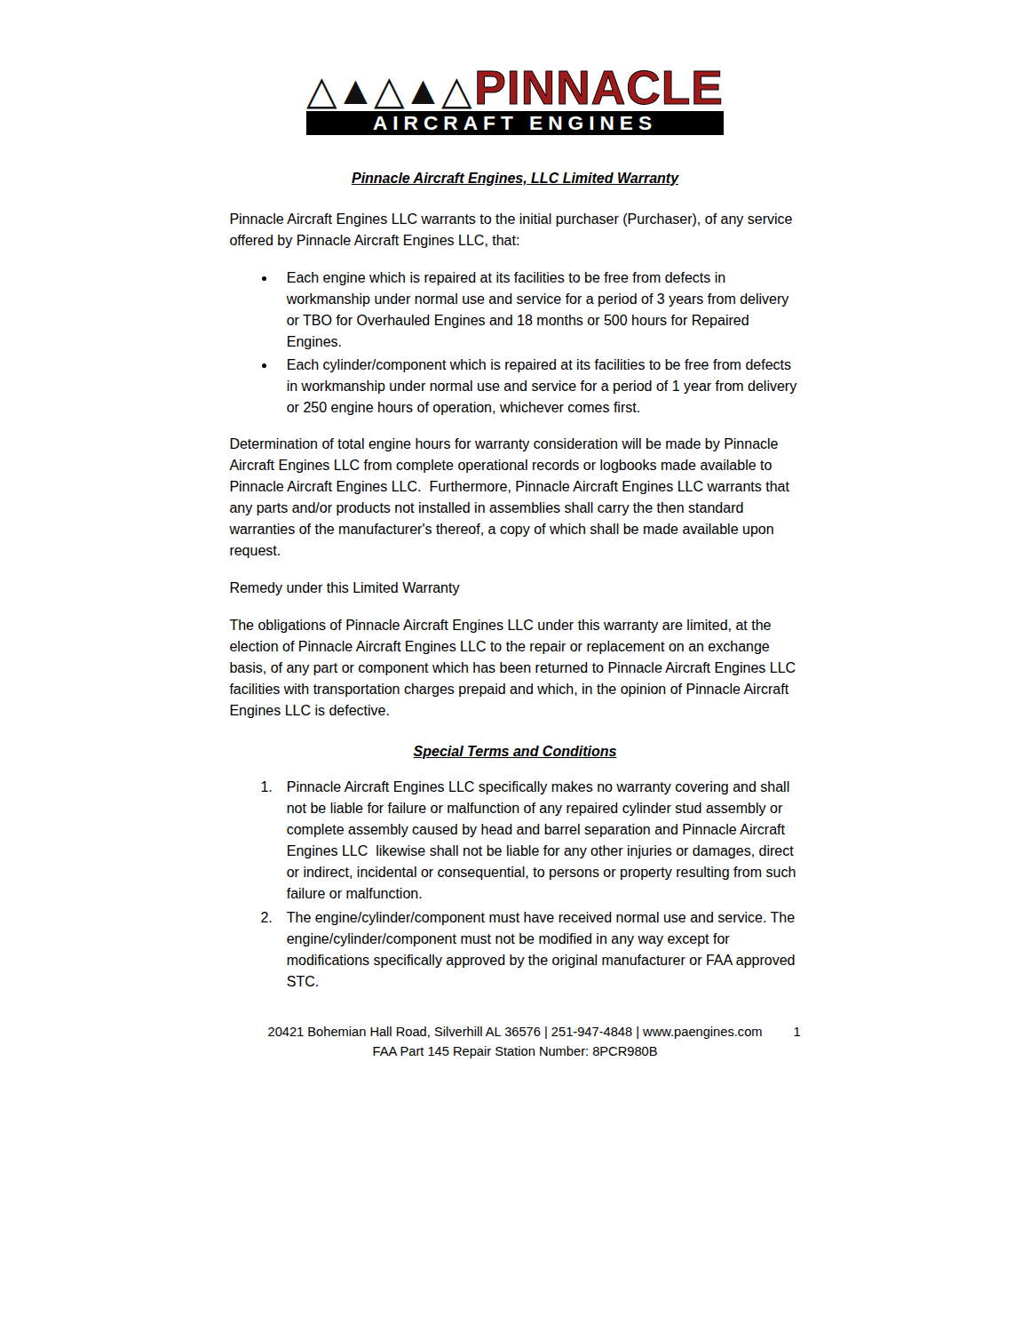△▲△▲△ PINNACLE AIRCRAFT ENGINES
Pinnacle Aircraft Engines, LLC Limited Warranty
Pinnacle Aircraft Engines LLC warrants to the initial purchaser (Purchaser), of any service offered by Pinnacle Aircraft Engines LLC, that:
Each engine which is repaired at its facilities to be free from defects in workmanship under normal use and service for a period of 3 years from delivery or TBO for Overhauled Engines and 18 months or 500 hours for Repaired Engines.
Each cylinder/component which is repaired at its facilities to be free from defects in workmanship under normal use and service for a period of 1 year from delivery or 250 engine hours of operation, whichever comes first.
Determination of total engine hours for warranty consideration will be made by Pinnacle Aircraft Engines LLC from complete operational records or logbooks made available to Pinnacle Aircraft Engines LLC. Furthermore, Pinnacle Aircraft Engines LLC warrants that any parts and/or products not installed in assemblies shall carry the then standard warranties of the manufacturer's thereof, a copy of which shall be made available upon request.
Remedy under this Limited Warranty
The obligations of Pinnacle Aircraft Engines LLC under this warranty are limited, at the election of Pinnacle Aircraft Engines LLC to the repair or replacement on an exchange basis, of any part or component which has been returned to Pinnacle Aircraft Engines LLC facilities with transportation charges prepaid and which, in the opinion of Pinnacle Aircraft Engines LLC is defective.
Special Terms and Conditions
Pinnacle Aircraft Engines LLC specifically makes no warranty covering and shall not be liable for failure or malfunction of any repaired cylinder stud assembly or complete assembly caused by head and barrel separation and Pinnacle Aircraft Engines LLC likewise shall not be liable for any other injuries or damages, direct or indirect, incidental or consequential, to persons or property resulting from such failure or malfunction.
The engine/cylinder/component must have received normal use and service. The engine/cylinder/component must not be modified in any way except for modifications specifically approved by the original manufacturer or FAA approved STC.
20421 Bohemian Hall Road, Silverhill AL 36576 | 251-947-4848 | www.paengines.com FAA Part 145 Repair Station Number: 8PCR980B 1